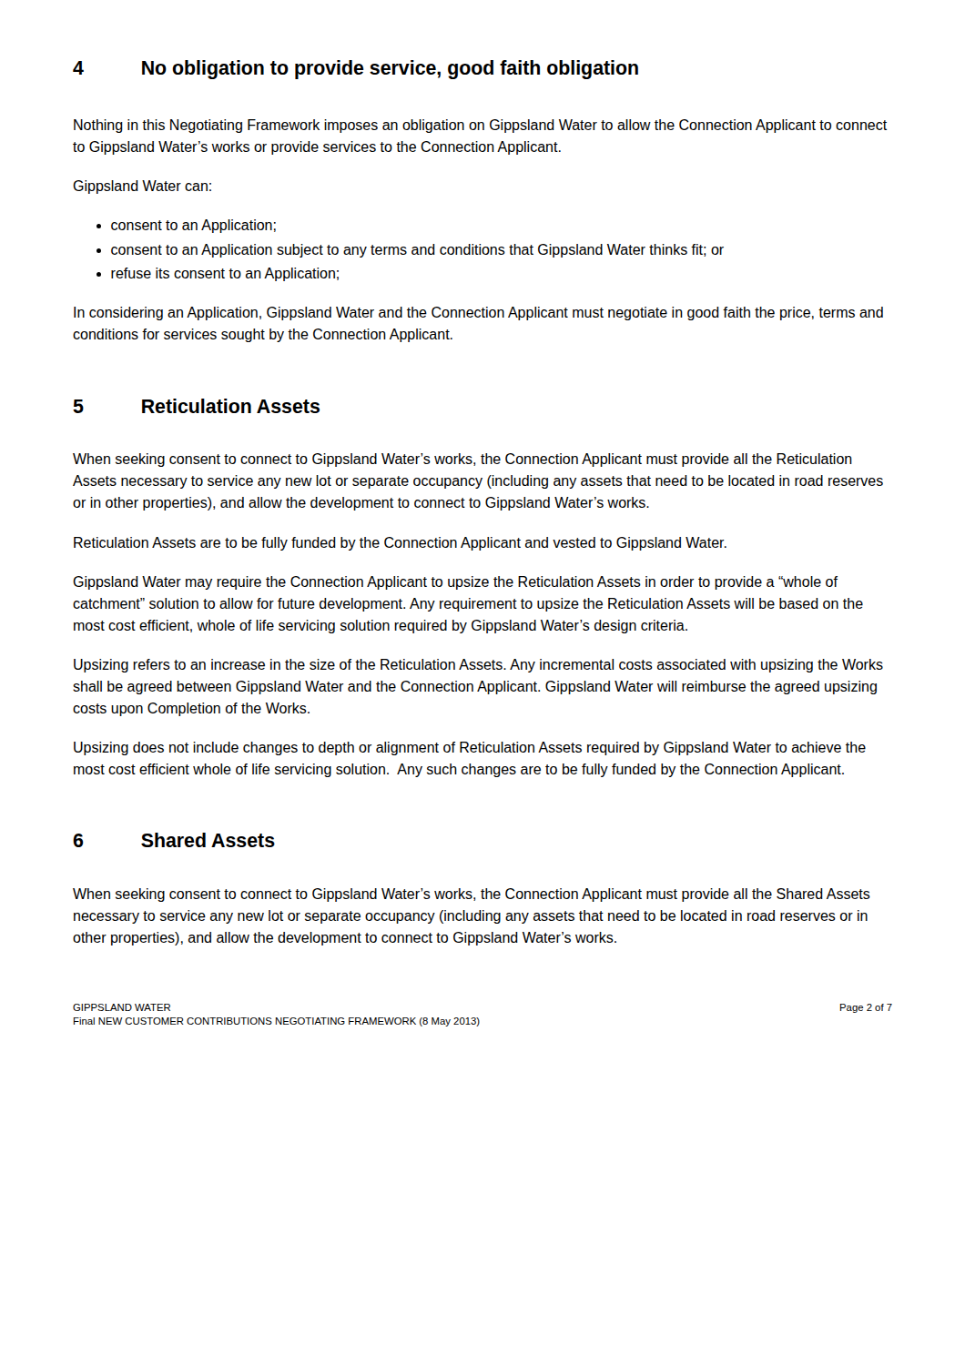4 No obligation to provide service, good faith obligation
Nothing in this Negotiating Framework imposes an obligation on Gippsland Water to allow the Connection Applicant to connect to Gippsland Water’s works or provide services to the Connection Applicant.
Gippsland Water can:
consent to an Application;
consent to an Application subject to any terms and conditions that Gippsland Water thinks fit; or
refuse its consent to an Application;
In considering an Application, Gippsland Water and the Connection Applicant must negotiate in good faith the price, terms and conditions for services sought by the Connection Applicant.
5 Reticulation Assets
When seeking consent to connect to Gippsland Water’s works, the Connection Applicant must provide all the Reticulation Assets necessary to service any new lot or separate occupancy (including any assets that need to be located in road reserves or in other properties), and allow the development to connect to Gippsland Water’s works.
Reticulation Assets are to be fully funded by the Connection Applicant and vested to Gippsland Water.
Gippsland Water may require the Connection Applicant to upsize the Reticulation Assets in order to provide a “whole of catchment” solution to allow for future development. Any requirement to upsize the Reticulation Assets will be based on the most cost efficient, whole of life servicing solution required by Gippsland Water’s design criteria.
Upsizing refers to an increase in the size of the Reticulation Assets. Any incremental costs associated with upsizing the Works shall be agreed between Gippsland Water and the Connection Applicant. Gippsland Water will reimburse the agreed upsizing costs upon Completion of the Works.
Upsizing does not include changes to depth or alignment of Reticulation Assets required by Gippsland Water to achieve the most cost efficient whole of life servicing solution. Any such changes are to be fully funded by the Connection Applicant.
6 Shared Assets
When seeking consent to connect to Gippsland Water’s works, the Connection Applicant must provide all the Shared Assets necessary to service any new lot or separate occupancy (including any assets that need to be located in road reserves or in other properties), and allow the development to connect to Gippsland Water’s works.
GIPPSLAND WATER
Final NEW CUSTOMER CONTRIBUTIONS NEGOTIATING FRAMEWORK (8 May 2013)
Page 2 of 7